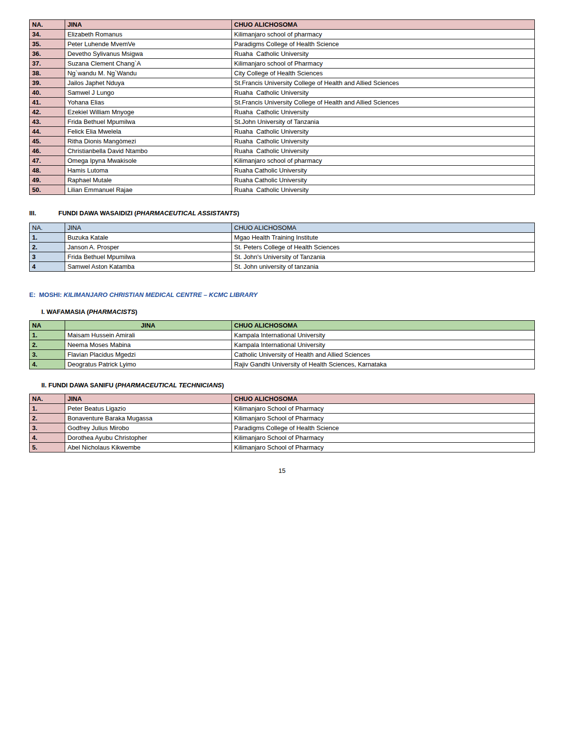| NA. | JINA | CHUO ALICHOSOMA |
| --- | --- | --- |
| 34. | Elizabeth Romanus | Kilimanjaro school of pharmacy |
| 35. | Peter Luhende MvemVe | Paradigms College of Health Science |
| 36. | Devetho Sylivanus Msigwa | Ruaha Catholic University |
| 37. | Suzana Clement Chang`A | Kilimanjaro school of Pharmacy |
| 38. | Ng`wandu M. Ng`Wandu | City College of Health Sciences |
| 39. | Jailos Japhet Nduya | St.Francis University College of Health and Allied Sciences |
| 40. | Samwel J Lungo | Ruaha Catholic University |
| 41. | Yohana Elias | St.Francis University College of Health and Allied Sciences |
| 42. | Ezekiel William Mnyoge | Ruaha Catholic University |
| 43. | Frida Bethuel Mpumilwa | St.John University of Tanzania |
| 44. | Felick Elia Mwelela | Ruaha Catholic University |
| 45. | Ritha Dionis Mangòmezi | Ruaha Catholic University |
| 46. | Christianbella David Ntambo | Ruaha Catholic University |
| 47. | Omega Ipyna Mwakisole | Kilimanjaro school of pharmacy |
| 48. | Hamis Lutoma | Ruaha Catholic University |
| 49. | Raphael Mutale | Ruaha Catholic University |
| 50. | Lilian Emmanuel Rajae | Ruaha Catholic University |
III. FUNDI DAWA WASAIDIZI (PHARMACEUTICAL ASSISTANTS)
| NA. | JINA | CHUO ALICHOSOMA |
| --- | --- | --- |
| 1. | Buzuka Katale | Mgao Health Training Institute |
| 2. | Janson A. Prosper | St. Peters College of Health Sciences |
| 3 | Frida Bethuel Mpumilwa | St. John's University of Tanzania |
| 4 | Samwel Aston Katamba | St. John university of tanzania |
E: MOSHI: KILIMANJARO CHRISTIAN MEDICAL CENTRE – KCMC LIBRARY
I. WAFAMASIA (PHARMACISTS)
| NA | JINA | CHUO ALICHOSOMA |
| --- | --- | --- |
| 1. | Maisam Hussein Amirali | Kampala International University |
| 2. | Neema Moses Mabina | Kampala International University |
| 3. | Flavian Placidus Mgedzi | Catholic University of Health and Allied Sciences |
| 4. | Deogratus Patrick Lyimo | Rajiv Gandhi University of Health Sciences, Karnataka |
II. FUNDI DAWA SANIFU (PHARMACEUTICAL TECHNICIANS)
| NA. | JINA | CHUO ALICHOSOMA |
| --- | --- | --- |
| 1. | Peter Beatus Ligazio | Kilimanjaro School of Pharmacy |
| 2. | Bonaventure Baraka Mugassa | Kilimanjaro School of Pharmacy |
| 3. | Godfrey Julius Mirobo | Paradigms College of Health Science |
| 4. | Dorothea Ayubu Christopher | Kilimanjaro School of Pharmacy |
| 5. | Abel Nicholaus Kikwembe | Kilimanjaro School of Pharmacy |
15